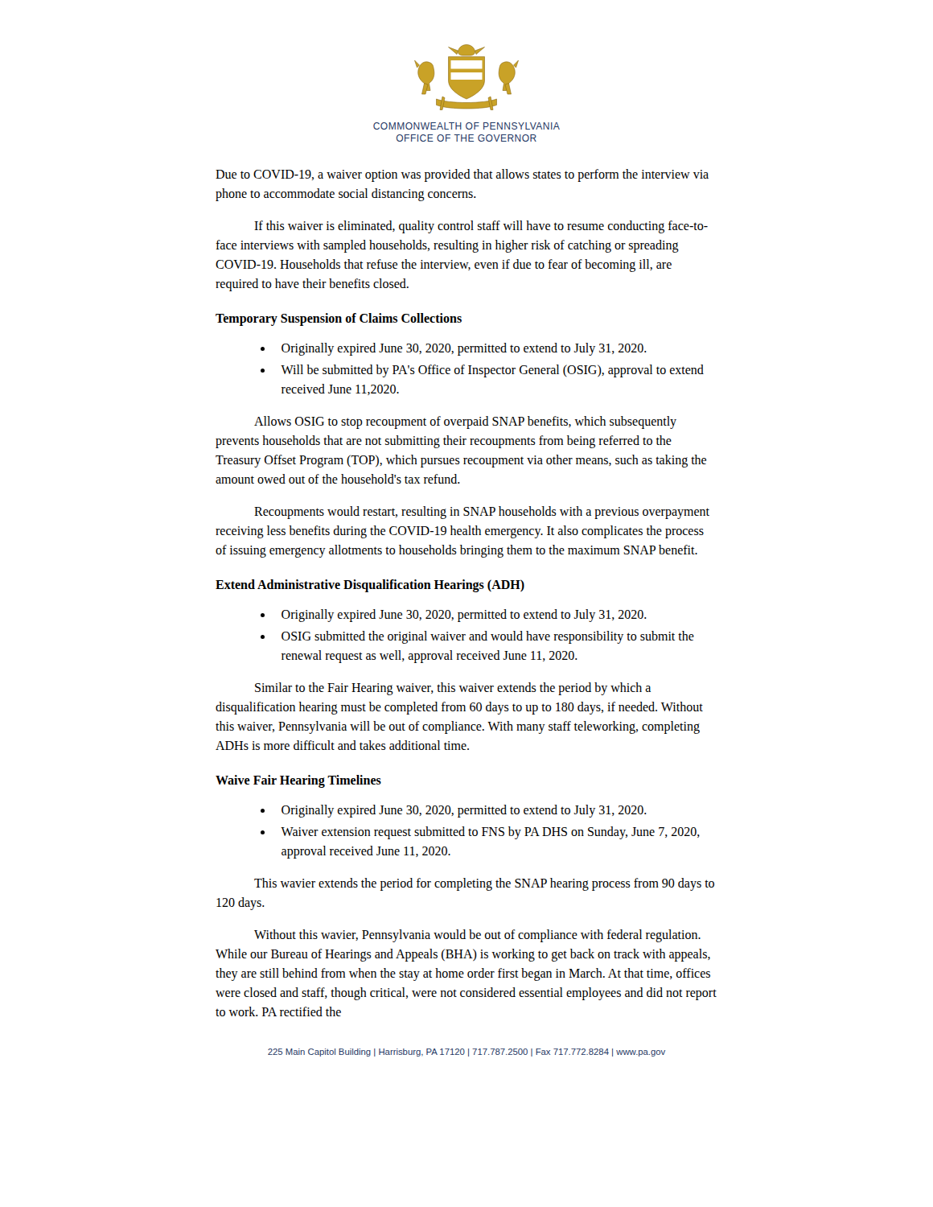COMMONWEALTH OF PENNSYLVANIA
OFFICE OF THE GOVERNOR
Due to COVID-19, a waiver option was provided that allows states to perform the interview via phone to accommodate social distancing concerns.
If this waiver is eliminated, quality control staff will have to resume conducting face-to-face interviews with sampled households, resulting in higher risk of catching or spreading COVID-19. Households that refuse the interview, even if due to fear of becoming ill, are required to have their benefits closed.
Temporary Suspension of Claims Collections
Originally expired June 30, 2020, permitted to extend to July 31, 2020.
Will be submitted by PA's Office of Inspector General (OSIG), approval to extend received June 11,2020.
Allows OSIG to stop recoupment of overpaid SNAP benefits, which subsequently prevents households that are not submitting their recoupments from being referred to the Treasury Offset Program (TOP), which pursues recoupment via other means, such as taking the amount owed out of the household's tax refund.
Recoupments would restart, resulting in SNAP households with a previous overpayment receiving less benefits during the COVID-19 health emergency. It also complicates the process of issuing emergency allotments to households bringing them to the maximum SNAP benefit.
Extend Administrative Disqualification Hearings (ADH)
Originally expired June 30, 2020, permitted to extend to July 31, 2020.
OSIG submitted the original waiver and would have responsibility to submit the renewal request as well, approval received June 11, 2020.
Similar to the Fair Hearing waiver, this waiver extends the period by which a disqualification hearing must be completed from 60 days to up to 180 days, if needed. Without this waiver, Pennsylvania will be out of compliance. With many staff teleworking, completing ADHs is more difficult and takes additional time.
Waive Fair Hearing Timelines
Originally expired June 30, 2020, permitted to extend to July 31, 2020.
Waiver extension request submitted to FNS by PA DHS on Sunday, June 7, 2020, approval received June 11, 2020.
This wavier extends the period for completing the SNAP hearing process from 90 days to 120 days.
Without this wavier, Pennsylvania would be out of compliance with federal regulation. While our Bureau of Hearings and Appeals (BHA) is working to get back on track with appeals, they are still behind from when the stay at home order first began in March. At that time, offices were closed and staff, though critical, were not considered essential employees and did not report to work. PA rectified the
225 Main Capitol Building | Harrisburg, PA 17120 | 717.787.2500 | Fax 717.772.8284 | www.pa.gov